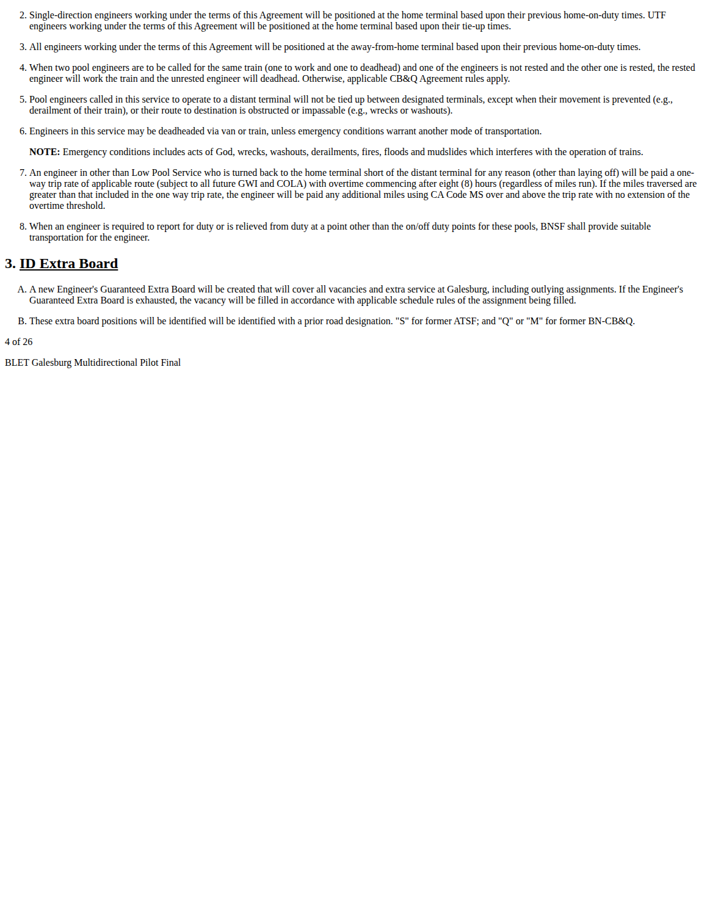Single-direction engineers working under the terms of this Agreement will be positioned at the home terminal based upon their previous home-on-duty times. UTF engineers working under the terms of this Agreement will be positioned at the home terminal based upon their tie-up times.
All engineers working under the terms of this Agreement will be positioned at the away-from-home terminal based upon their previous home-on-duty times.
When two pool engineers are to be called for the same train (one to work and one to deadhead) and one of the engineers is not rested and the other one is rested, the rested engineer will work the train and the unrested engineer will deadhead. Otherwise, applicable CB&Q Agreement rules apply.
Pool engineers called in this service to operate to a distant terminal will not be tied up between designated terminals, except when their movement is prevented (e.g., derailment of their train), or their route to destination is obstructed or impassable (e.g., wrecks or washouts).
Engineers in this service may be deadheaded via van or train, unless emergency conditions warrant another mode of transportation.
NOTE: Emergency conditions includes acts of God, wrecks, washouts, derailments, fires, floods and mudslides which interferes with the operation of trains.
An engineer in other than Low Pool Service who is turned back to the home terminal short of the distant terminal for any reason (other than laying off) will be paid a one-way trip rate of applicable route (subject to all future GWI and COLA) with overtime commencing after eight (8) hours (regardless of miles run). If the miles traversed are greater than that included in the one way trip rate, the engineer will be paid any additional miles using CA Code MS over and above the trip rate with no extension of the overtime threshold.
When an engineer is required to report for duty or is relieved from duty at a point other than the on/off duty points for these pools, BNSF shall provide suitable transportation for the engineer.
3. ID Extra Board
A new Engineer's Guaranteed Extra Board will be created that will cover all vacancies and extra service at Galesburg, including outlying assignments. If the Engineer's Guaranteed Extra Board is exhausted, the vacancy will be filled in accordance with applicable schedule rules of the assignment being filled.
These extra board positions will be identified will be identified with a prior road designation. "S" for former ATSF; and "Q" or "M" for former BN-CB&Q.
4 of 26
BLET Galesburg Multidirectional Pilot Final